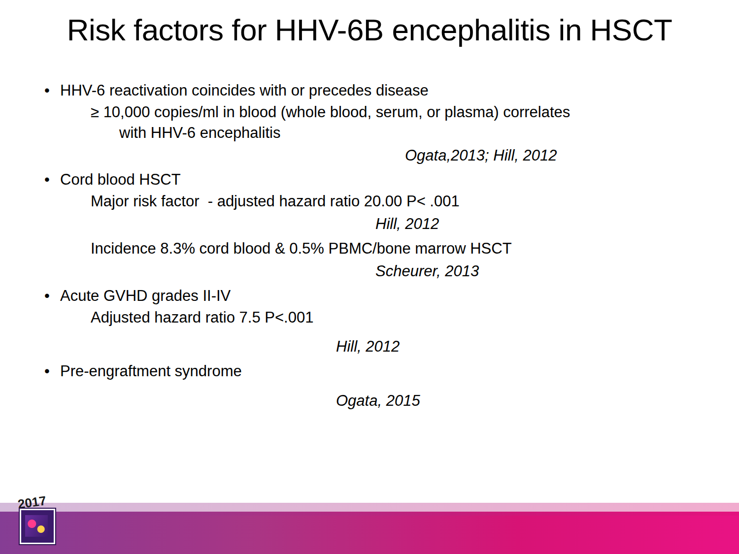Risk factors for HHV-6B encephalitis in HSCT
•HHV-6 reactivation coincides with or precedes disease
≥ 10,000 copies/ml in blood (whole blood, serum, or plasma) correlates
with HHV-6 encephalitis
Ogata,2013; Hill, 2012
•Cord blood HSCT
Major risk factor - adjusted hazard ratio 20.00 P< .001
Hill, 2012
Incidence 8.3% cord blood & 0.5% PBMC/bone marrow HSCT
Scheurer, 2013
•Acute GVHD grades II-IV
Adjusted hazard ratio 7.5 P<.001
Hill, 2012
•Pre-engraftment syndrome
Ogata, 2015
2017